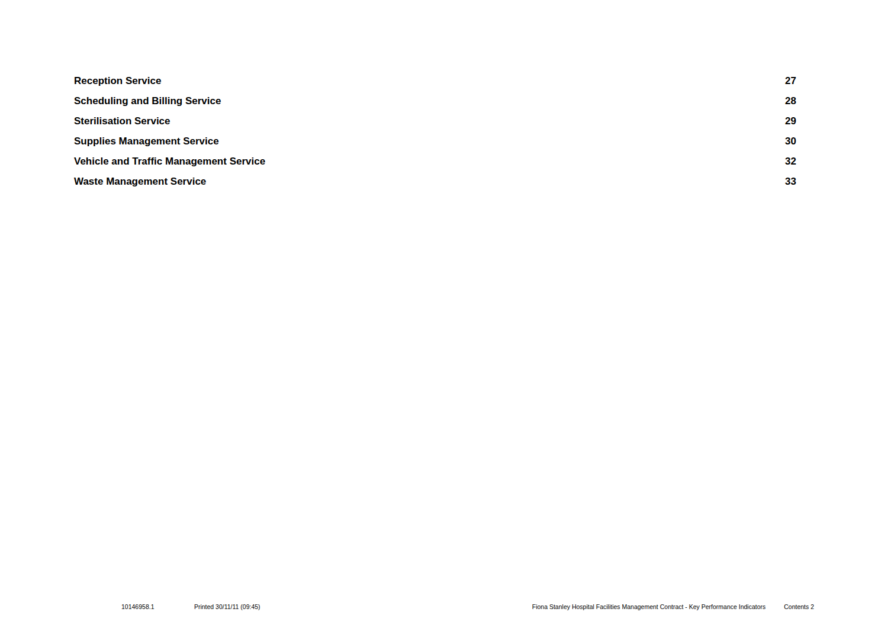Reception Service 27
Scheduling and Billing Service 28
Sterilisation Service 29
Supplies Management Service 30
Vehicle and Traffic Management Service 32
Waste Management Service 33
10146958.1 Printed 30/11/11 (09:45)
Fiona Stanley Hospital Facilities Management Contract - Key Performance Indicators Contents 2